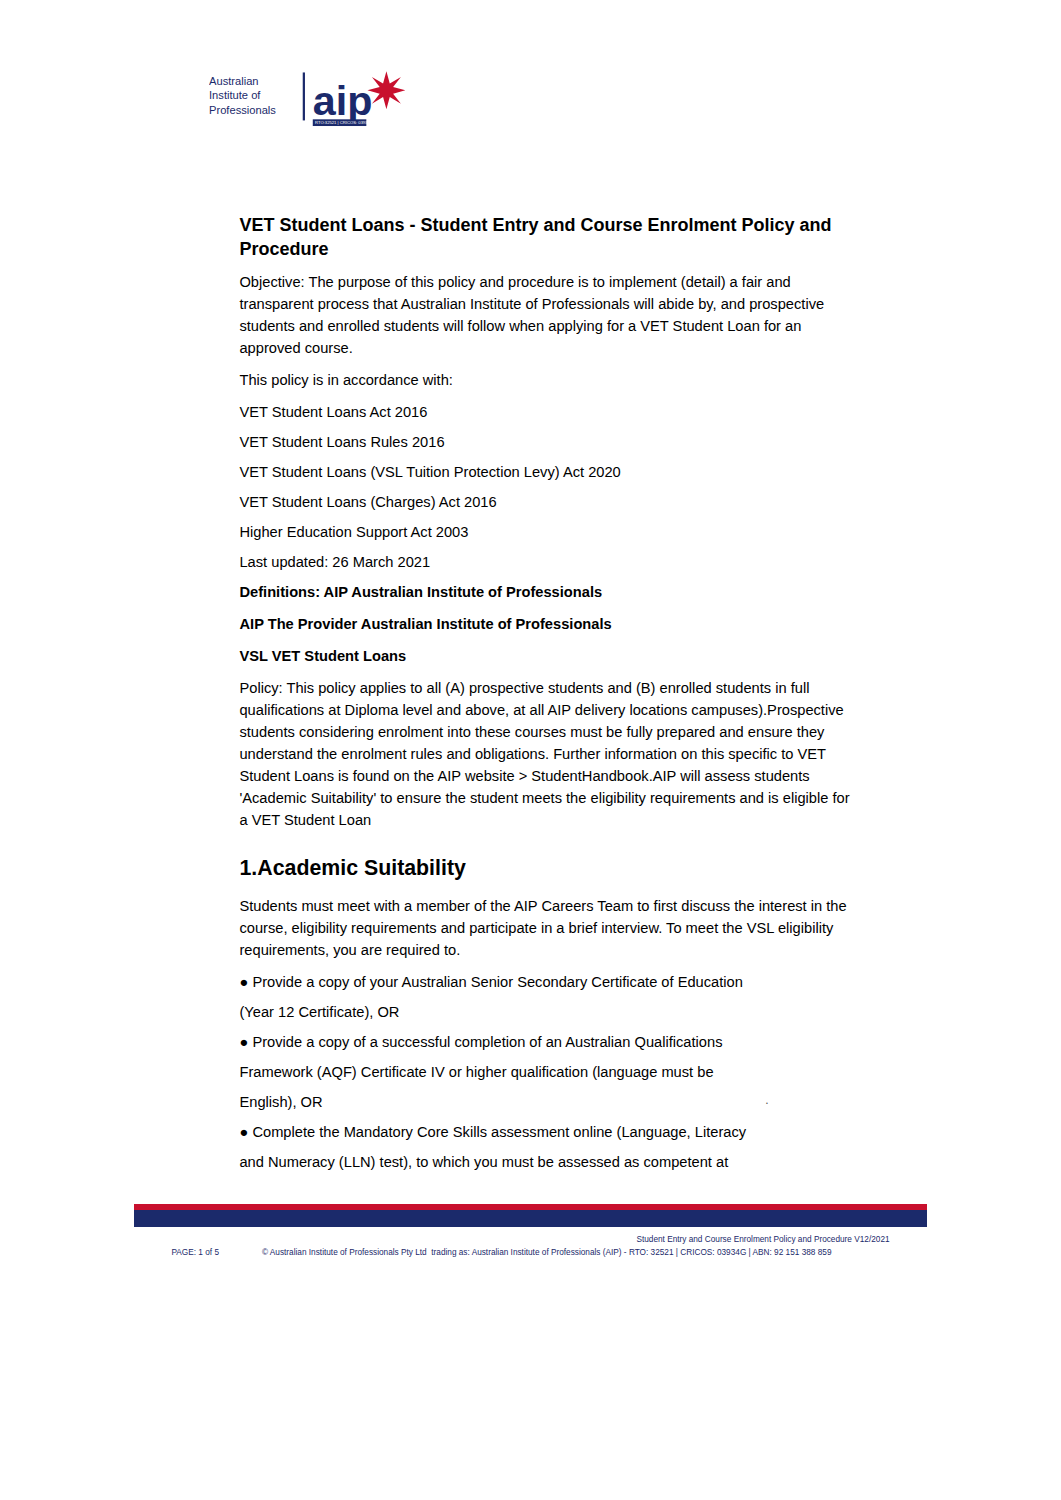Australian Institute of Professionals aip RTO:32521 | CRICOS: 03934G
VET Student Loans - Student Entry and Course Enrolment Policy and Procedure
Objective: The purpose of this policy and procedure is to implement (detail) a fair and transparent process that Australian Institute of Professionals will abide by, and prospective students and enrolled students will follow when applying for a VET Student Loan for an approved course.
This policy is in accordance with:
VET Student Loans Act 2016
VET Student Loans Rules 2016
VET Student Loans (VSL Tuition Protection Levy) Act 2020
VET Student Loans (Charges) Act 2016
Higher Education Support Act 2003
Last updated: 26 March 2021
Definitions: AIP Australian Institute of Professionals
AIP The Provider Australian Institute of Professionals
VSL VET Student Loans
Policy: This policy applies to all (A) prospective students and (B) enrolled students in full qualifications at Diploma level and above, at all AIP delivery locations campuses).Prospective students considering enrolment into these courses must be fully prepared and ensure they understand the enrolment rules and obligations. Further information on this specific to VET Student Loans is found on the AIP website > StudentHandbook.AIP will assess students 'Academic Suitability' to ensure the student meets the eligibility requirements and is eligible for a VET Student Loan
1.Academic Suitability
Students must meet with a member of the AIP Careers Team to first discuss the interest in the course, eligibility requirements and participate in a brief interview. To meet the VSL eligibility requirements, you are required to.
● Provide a copy of your Australian Senior Secondary Certificate of Education
(Year 12 Certificate), OR
● Provide a copy of a successful completion of an Australian Qualifications
Framework (AQF) Certificate IV or higher qualification (language must be
English), OR.
● Complete the Mandatory Core Skills assessment online (Language, Literacy
and Numeracy (LLN) test), to which you must be assessed as competent at
Student Entry and Course Enrolment Policy and Procedure V12/2021
PAGE: 1 of 5 © Australian Institute of Professionals Pty Ltd trading as: Australian Institute of Professionals (AIP) - RTO: 32521 | CRICOS: 03934G | ABN: 92 151 388 859